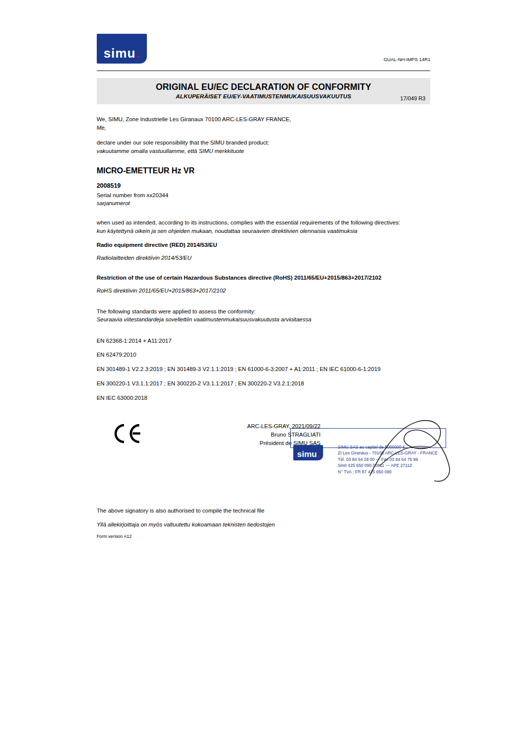simu.
GUAL-NH-IMPS 14R1
ORIGINAL EU/EC DECLARATION OF CONFORMITY
ALKUPERÄISET EU/EY-VAATIMUSTENMUKAISUUSVAKUUTUS
17/049 R3
We, SIMU, Zone Industrielle Les Giranaux 70100 ARC-LES-GRAY FRANCE,
Me,
declare under our sole responsibility that the SIMU branded product:
vakuutamme omalla vastuullamme, että SIMU merkkituote
MICRO-EMETTEUR Hz VR
2008519
Serial number from xx20344
sarjanumerot
when used as intended, according to its instructions, complies with the essential requirements of the following directives:
kun käytettynä oikein ja sen ohjeiden mukaan, noudattaa seuraavien direktiivien olennaisia vaatimuksia
Radio equipment directive (RED) 2014/53/EU
Radiolaitteiden direktiivin 2014/53/EU
Restriction of the use of certain Hazardous Substances directive (RoHS) 2011/65/EU+2015/863+2017/2102
RoHS direktiivin 2011/65/EU+2015/863+2017/2102
The following standards were applied to assess the conformity:
Seuraavia viitestandardeja sovellettiin vaatimustenmukaisuusvakuutusta arvioitaessa
EN 62368‑1:2014 + A11:2017
EN 62479:2010
EN 301489‑1 V2.2.3:2019 ; EN 301489‑3 V2.1.1:2019 ; EN 61000‑6‑3:2007 + A1:2011 ; EN IEC 61000‑6‑1:2019
EN 300220‑1 V3.1.1:2017 ; EN 300220‑2 V3.1.1:2017 ; EN 300220‑2 V3.2.1:2018
EN IEC 63000:2018
ARC-LES-GRAY, 2021/09/22
Bruno STRAGLIATI
Président de SIMU SAS
simu.
SIMU SAS au capital de 5000000 €
ZI Les Giranaux - 70100 ARC-LES-GRAY - FRANCE
Tél. 03 84 64 28 00 — Fax 03 84 64 75 99
Siret 425 650 090 00811 — APE 2711Z
N° TVA : FR 87 425 650 090
The above signatory is also authorised to compile the technical file
Yllä allekirjoittaja on myös valtuutettu kokoamaan teknisten tiedostojen
Form version A12